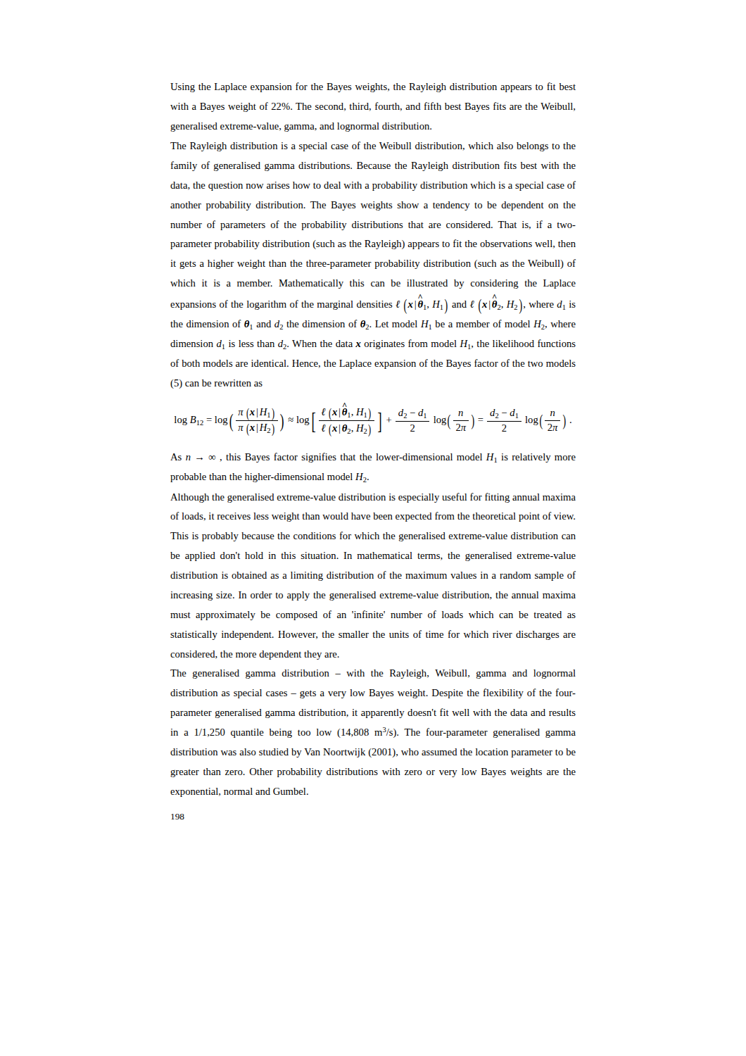Using the Laplace expansion for the Bayes weights, the Rayleigh distribution appears to fit best with a Bayes weight of 22%. The second, third, fourth, and fifth best Bayes fits are the Weibull, generalised extreme-value, gamma, and lognormal distribution.
The Rayleigh distribution is a special case of the Weibull distribution, which also belongs to the family of generalised gamma distributions. Because the Rayleigh distribution fits best with the data, the question now arises how to deal with a probability distribution which is a special case of another probability distribution. The Bayes weights show a tendency to be dependent on the number of parameters of the probability distributions that are considered. That is, if a two-parameter probability distribution (such as the Rayleigh) appears to fit the observations well, then it gets a higher weight than the three-parameter probability distribution (such as the Weibull) of which it is a member. Mathematically this can be illustrated by considering the Laplace expansions of the logarithm of the marginal densities ℓ (x|^θ1, H1) and ℓ (x|^θ2, H2), where d1 is the dimension of θ1 and d2 the dimension of θ2. Let model H1 be a member of model H2, where dimension d1 is less than d2. When the data x originates from model H1, the likelihood functions of both models are identical. Hence, the Laplace expansion of the Bayes factor of the two models (5) can be rewritten as
log B12 = log(π (x|H1) π (x|H2)) ≈ log[ℓ (x|^θ1, H1) ℓ (x|θ2, H2)] + d2 − d12 log(n 2π) = d2 − d12 log(n 2π) .
As n → ∞ , this Bayes factor signifies that the lower-dimensional model H1 is relatively more probable than the higher-dimensional model H2.
Although the generalised extreme-value distribution is especially useful for fitting annual maxima of loads, it receives less weight than would have been expected from the theoretical point of view. This is probably because the conditions for which the generalised extreme-value distribution can be applied don't hold in this situation. In mathematical terms, the generalised extreme-value distribution is obtained as a limiting distribution of the maximum values in a random sample of increasing size. In order to apply the generalised extreme-value distribution, the annual maxima must approximately be composed of an 'infinite' number of loads which can be treated as statistically independent. However, the smaller the units of time for which river discharges are considered, the more dependent they are.
The generalised gamma distribution – with the Rayleigh, Weibull, gamma and lognormal distribution as special cases – gets a very low Bayes weight. Despite the flexibility of the four-parameter generalised gamma distribution, it apparently doesn't fit well with the data and results in a 1/1,250 quantile being too low (14,808 m3/s). The four-parameter generalised gamma distribution was also studied by Van Noortwijk (2001), who assumed the location parameter to be greater than zero. Other probability distributions with zero or very low Bayes weights are the exponential, normal and Gumbel.
198